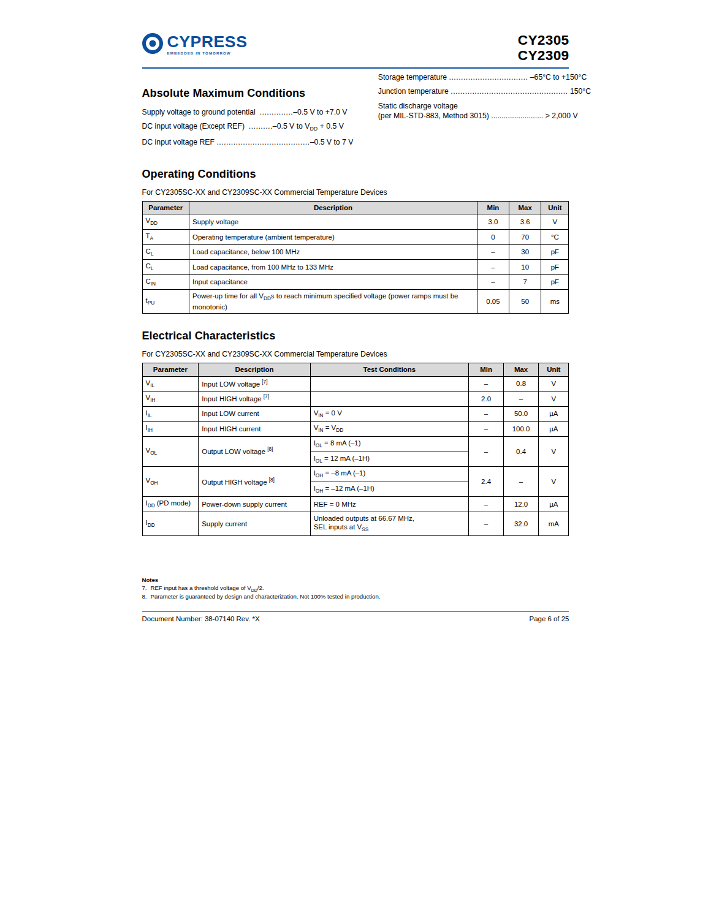CYPRESS
EMBEDDED IN TOMORROW
CY2305
CY2309
Absolute Maximum Conditions
Supply voltage to ground potential ..............–0.5 V to +7.0 V
DC input voltage (Except REF) ..........–0.5 V to VDD + 0.5 V
DC input voltage REF .......................................–0.5 V to 7 V
Storage temperature ................................. –65°C to +150°C
Junction temperature ................................................. 150°C
Static discharge voltage (per MIL-STD-883, Method 3015) ......................... > 2,000 V
Operating Conditions
For CY2305SC-XX and CY2309SC-XX Commercial Temperature Devices
| Parameter | Description | Min | Max | Unit |
| --- | --- | --- | --- | --- |
| V DD | Supply voltage | 3.0 | 3.6 | V |
| T A | Operating temperature (ambient temperature) | 0 | 70 | °C |
| C L | Load capacitance, below 100 MHz | – | 30 | pF |
| C L | Load capacitance, from 100 MHz to 133 MHz | – | 10 | pF |
| C IN | Input capacitance | – | 7 | pF |
| t PU | Power-up time for all V DD s to reach minimum specified voltage (power ramps must be monotonic) | 0.05 | 50 | ms |
Electrical Characteristics
For CY2305SC-XX and CY2309SC-XX Commercial Temperature Devices
| Parameter | Description | Test Conditions | Min | Max | Unit |
| --- | --- | --- | --- | --- | --- |
| V IL | Input LOW voltage [7] | | – | 0.8 | V |
| V IH | Input HIGH voltage [7] | | 2.0 | – | V |
| I IL | Input LOW current | V IN = 0 V | – | 50.0 | µA |
| I IH | Input HIGH current | V IN = V DD | – | 100.0 | µA |
| V OL | Output LOW voltage [8] | I OL = 8 mA (–1) | – | 0.4 | V |
| I OL = 12 mA (–1H) |
| V OH | Output HIGH voltage [8] | I OH = –8 mA (–1) | 2.4 | – | V |
| I OH = –12 mA (–1H) |
| I DD (PD mode) | Power-down supply current | REF = 0 MHz | – | 12.0 | µA |
| I DD | Supply current | Unloaded outputs at 66.67 MHz, SEL inputs at V SS | – | 32.0 | mA |
Notes
7. REF input has a threshold voltage of VDD/2.
8. Parameter is guaranteed by design and characterization. Not 100% tested in production.
Document Number: 38-07140 Rev. *X
Page 6 of 25